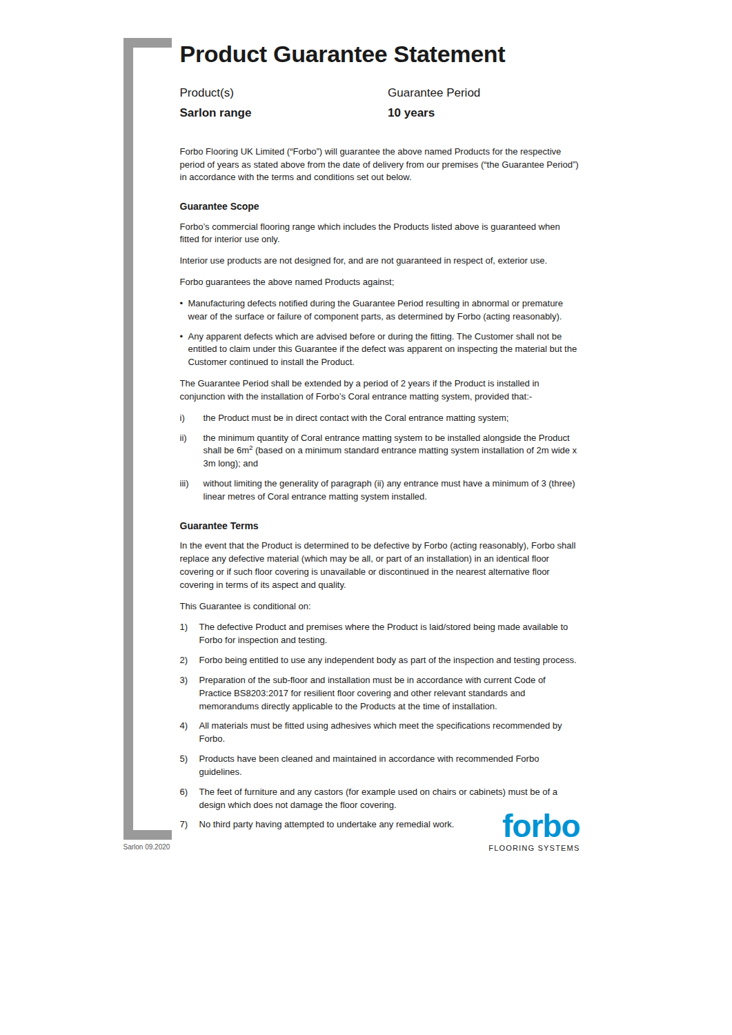Product Guarantee Statement
| Product(s) | Guarantee Period |
| Sarlon range | 10 years |
Forbo Flooring UK Limited (“Forbo”) will guarantee the above named Products for the respective period of years as stated above from the date of delivery from our premises (“the Guarantee Period”) in accordance with the terms and conditions set out below.
Guarantee Scope
Forbo’s commercial flooring range which includes the Products listed above is guaranteed when fitted for interior use only.
Interior use products are not designed for, and are not guaranteed in respect of, exterior use.
Forbo guarantees the above named Products against;
Manufacturing defects notified during the Guarantee Period resulting in abnormal or premature wear of the surface or failure of component parts, as determined by Forbo (acting reasonably).
Any apparent defects which are advised before or during the fitting. The Customer shall not be entitled to claim under this Guarantee if the defect was apparent on inspecting the material but the Customer continued to install the Product.
The Guarantee Period shall be extended by a period of 2 years if the Product is installed in conjunction with the installation of Forbo’s Coral entrance matting system, provided that:-
i) the Product must be in direct contact with the Coral entrance matting system;
ii) the minimum quantity of Coral entrance matting system to be installed alongside the Product shall be 6m2 (based on a minimum standard entrance matting system installation of 2m wide x 3m long); and
iii) without limiting the generality of paragraph (ii) any entrance must have a minimum of 3 (three) linear metres of Coral entrance matting system installed.
Guarantee Terms
In the event that the Product is determined to be defective by Forbo (acting reasonably), Forbo shall replace any defective material (which may be all, or part of an installation) in an identical floor covering or if such floor covering is unavailable or discontinued in the nearest alternative floor covering in terms of its aspect and quality.
This Guarantee is conditional on:
1) The defective Product and premises where the Product is laid/stored being made available to Forbo for inspection and testing.
2) Forbo being entitled to use any independent body as part of the inspection and testing process.
3) Preparation of the sub-floor and installation must be in accordance with current Code of Practice BS8203:2017 for resilient floor covering and other relevant standards and memorandums directly applicable to the Products at the time of installation.
4) All materials must be fitted using adhesives which meet the specifications recommended by Forbo.
5) Products have been cleaned and maintained in accordance with recommended Forbo guidelines.
6) The feet of furniture and any castors (for example used on chairs or cabinets) must be of a design which does not damage the floor covering.
7) No third party having attempted to undertake any remedial work.
Sarlon 09.2020
forbo
FLOORING SYSTEMS